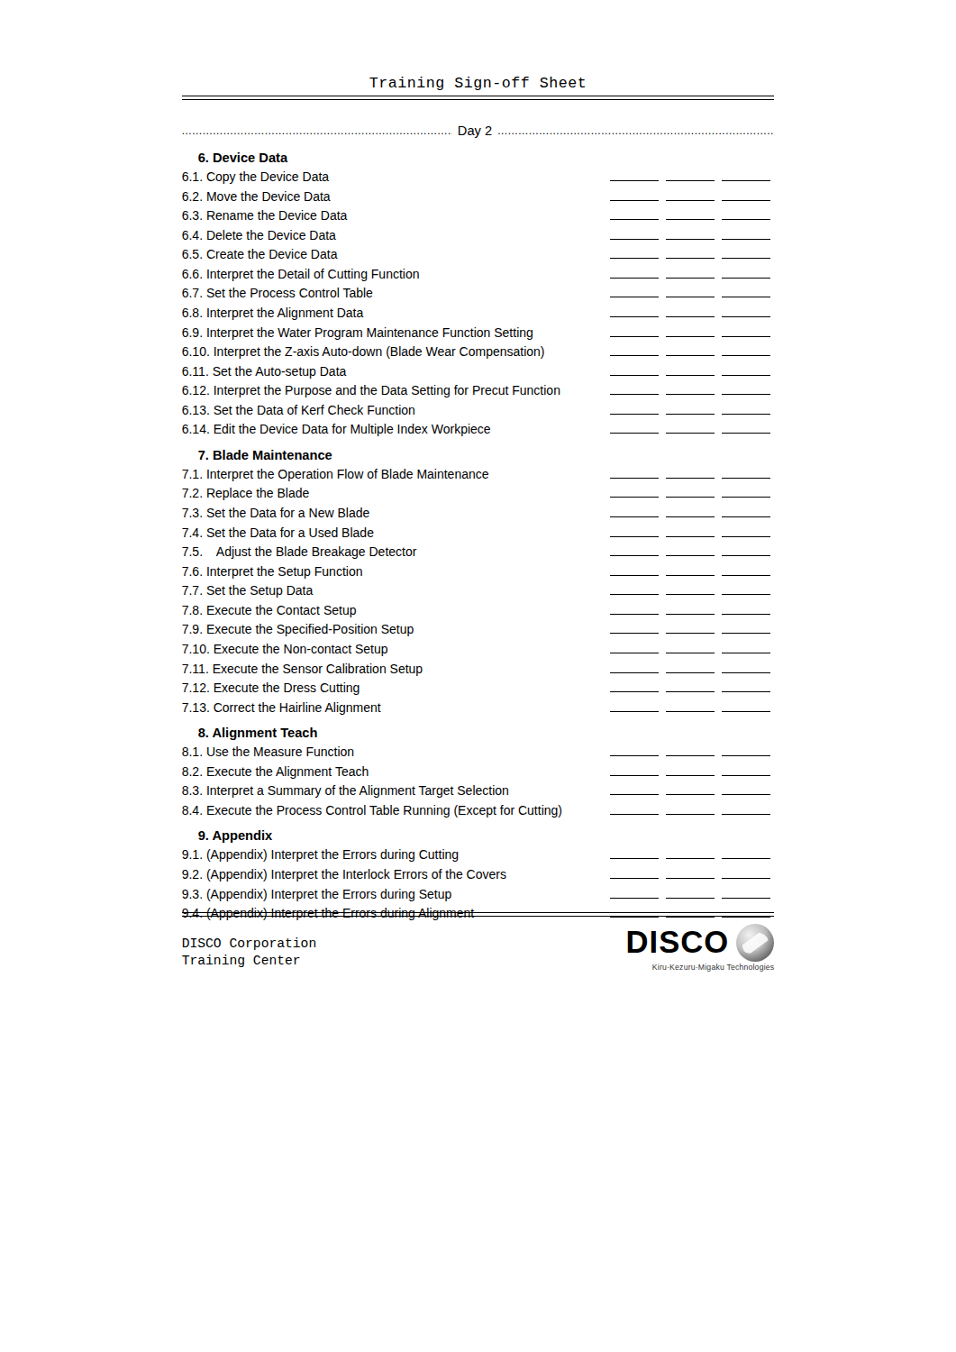Training Sign-off Sheet
...................................................................................... Day 2 ........................................................................................
6. Device Data
| 6.1. Copy the Device Data | | | |
| 6.2. Move the Device Data | | | |
| 6.3. Rename the Device Data | | | |
| 6.4. Delete the Device Data | | | |
| 6.5. Create the Device Data | | | |
| 6.6. Interpret the Detail of Cutting Function | | | |
| 6.7. Set the Process Control Table | | | |
| 6.8. Interpret the Alignment Data | | | |
| 6.9. Interpret the Water Program Maintenance Function Setting | | | |
| 6.10. Interpret the Z-axis Auto-down (Blade Wear Compensation) | | | |
| 6.11. Set the Auto-setup Data | | | |
| 6.12. Interpret the Purpose and the Data Setting for Precut Function | | | |
| 6.13. Set the Data of Kerf Check Function | | | |
| 6.14. Edit the Device Data for Multiple Index Workpiece | | | |
7. Blade Maintenance
| 7.1. Interpret the Operation Flow of Blade Maintenance | | | |
| 7.2. Replace the Blade | | | |
| 7.3. Set the Data for a New Blade | | | |
| 7.4. Set the Data for a Used Blade | | | |
| 7.5. Adjust the Blade Breakage Detector | | | |
| 7.6. Interpret the Setup Function | | | |
| 7.7. Set the Setup Data | | | |
| 7.8. Execute the Contact Setup | | | |
| 7.9. Execute the Specified-Position Setup | | | |
| 7.10. Execute the Non-contact Setup | | | |
| 7.11. Execute the Sensor Calibration Setup | | | |
| 7.12. Execute the Dress Cutting | | | |
| 7.13. Correct the Hairline Alignment | | | |
8. Alignment Teach
| 8.1. Use the Measure Function | | | |
| 8.2. Execute the Alignment Teach | | | |
| 8.3. Interpret a Summary of the Alignment Target Selection | | | |
| 8.4. Execute the Process Control Table Running (Except for Cutting) | | | |
9. Appendix
| 9.1. (Appendix) Interpret the Errors during Cutting | | | |
| 9.2. (Appendix) Interpret the Interlock Errors of the Covers | | | |
| 9.3. (Appendix) Interpret the Errors during Setup | | | |
| 9.4. (Appendix) Interpret the Errors during Alignment | | | |
DISCO Corporation
Training Center
DISCO
Kiru·Kezuru·Migaku Technologies